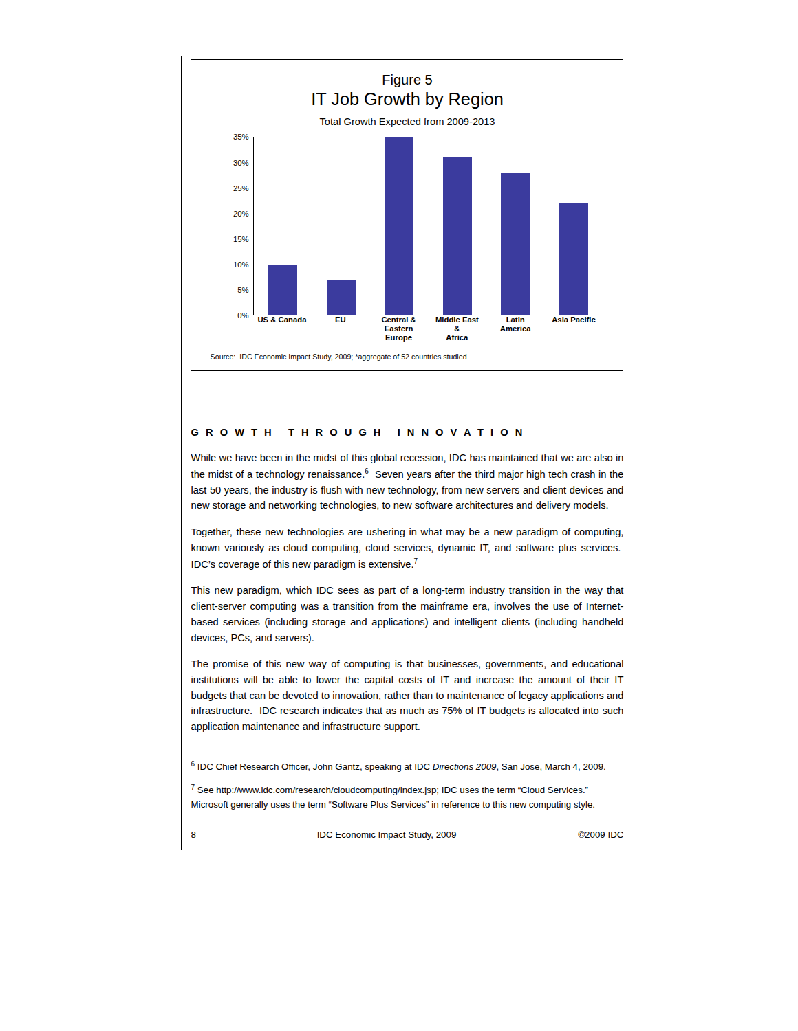Figure 5
IT Job Growth by Region
Total Growth Expected from 2009-2013
35%
30%
25%
20%
15%
10%
5%
0%
US & Canada
EU
Central &
Eastern
Europe
Middle East &
Africa
Latin America
Asia Pacific
Source: IDC Economic Impact Study, 2009; *aggregate of 52 countries studied
G R O W T H T H R O U G H I N N O V A T I O N
While we have been in the midst of this global recession, IDC has maintained that we are also in the midst of a technology renaissance.6 Seven years after the third major high tech crash in the last 50 years, the industry is flush with new technology, from new servers and client devices and new storage and networking technologies, to new software architectures and delivery models.
Together, these new technologies are ushering in what may be a new paradigm of computing, known variously as cloud computing, cloud services, dynamic IT, and software plus services. IDC’s coverage of this new paradigm is extensive.7
This new paradigm, which IDC sees as part of a long-term industry transition in the way that client-server computing was a transition from the mainframe era, involves the use of Internet-based services (including storage and applications) and intelligent clients (including handheld devices, PCs, and servers).
The promise of this new way of computing is that businesses, governments, and educational institutions will be able to lower the capital costs of IT and increase the amount of their IT budgets that can be devoted to innovation, rather than to maintenance of legacy applications and infrastructure. IDC research indicates that as much as 75% of IT budgets is allocated into such application maintenance and infrastructure support.
6 IDC Chief Research Officer, John Gantz, speaking at IDC Directions 2009, San Jose, March 4, 2009.
7 See http://www.idc.com/research/cloudcomputing/index.jsp; IDC uses the term “Cloud Services.” Microsoft generally uses the term “Software Plus Services” in reference to this new computing style.
8
IDC Economic Impact Study, 2009
©2009 IDC